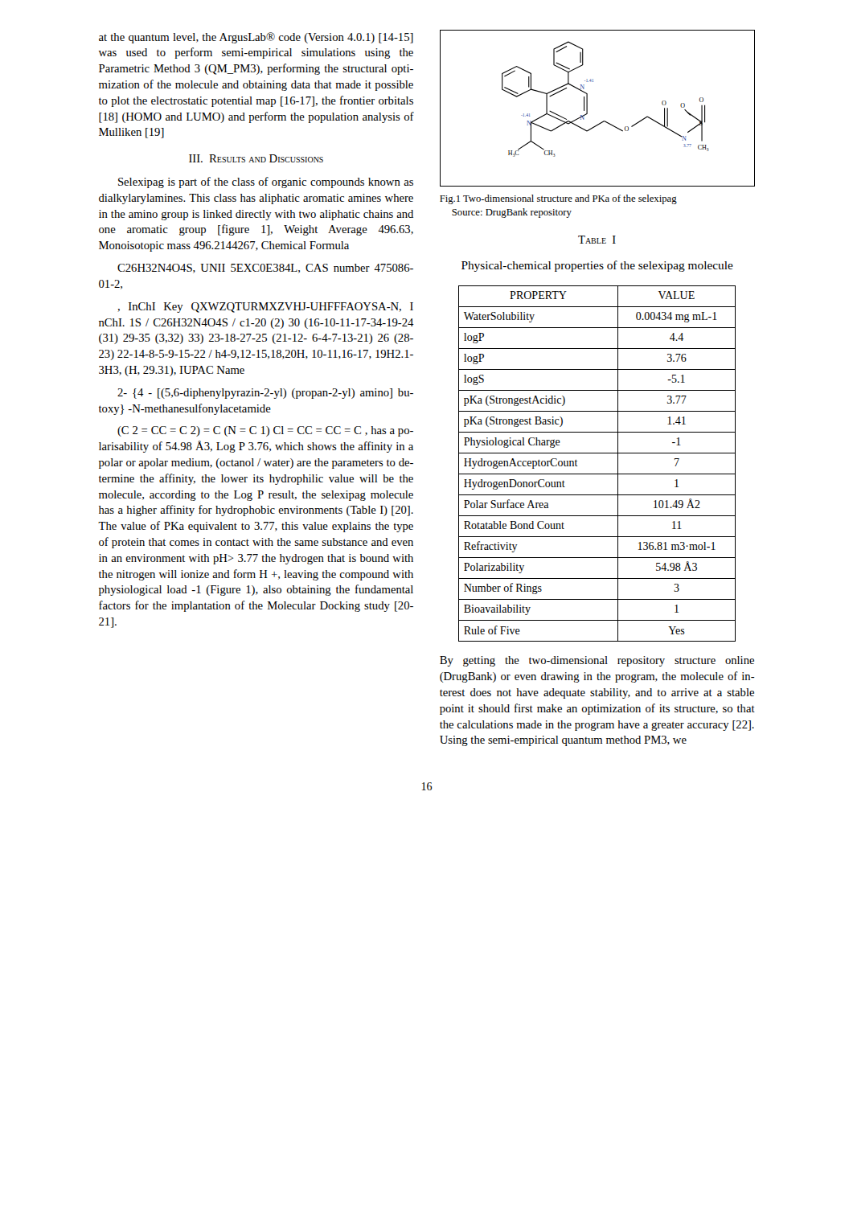at the quantum level, the ArgusLab® code (Version 4.0.1) [14-15] was used to perform semi-empirical simulations using the Parametric Method 3 (QM_PM3), performing the structural optimization of the molecule and obtaining data that made it possible to plot the electrostatic potential map [16-17], the frontier orbitals [18] (HOMO and LUMO) and perform the population analysis of Mulliken [19]
III. Results and Discussions
Selexipag is part of the class of organic compounds known as dialkylarylamines. This class has aliphatic aromatic amines where in the amino group is linked directly with two aliphatic chains and one aromatic group [figure 1], Weight Average 496.63, Monoisotopic mass 496.2144267, Chemical Formula
C26H32N4O4S, UNII 5EXC0E384L, CAS number 475086-01-2,
, InChI Key QXWZQTURMXZVHJ-UHFFFAOYSA-N, I nChI. 1S / C26H32N4O4S / c1-20 (2) 30 (16-10-11-17-34-19-24 (31) 29-35 (3,32) 33) 23-18-27-25 (21-12- 6-4-7-13-21) 26 (28-23) 22-14-8-5-9-15-22 / h4-9,12-15,18,20H, 10-11,16-17, 19H2.1-3H3, (H, 29.31), IUPAC Name
2- {4 - [(5,6-diphenylpyrazin-2-yl) (propan-2-yl) amino] butoxy} -N-methanesulfonylacetamide
(C 2 = CC = C 2) = C (N = C 1) Cl = CC = CC = C , has a polarisability of 54.98 Å3, Log P 3.76, which shows the affinity in a polar or apolar medium, (octanol / water) are the parameters to determine the affinity, the lower its hydrophilic value will be the molecule, according to the Log P result, the selexipag molecule has a higher affinity for hydrophobic environments (Table I) [20]. The value of PKa equivalent to 3.77, this value explains the type of protein that comes in contact with the same substance and even in an environment with pH> 3.77 the hydrogen that is bound with the nitrogen will ionize and form H +, leaving the compound with physiological load -1 (Figure 1), also obtaining the fundamental factors for the implantation of the Molecular Docking study [20-21].
N N N O O N O O S CH3 H3C CH3 -1.41 -1.41 3.77
Fig.1 Two-dimensional structure and PKa of the selexipag Source: DrugBank repository
Table I
Physical-chemical properties of the selexipag molecule
| PROPERTY | VALUE |
| --- | --- |
| WaterSolubility | 0.00434 mg mL-1 |
| logP | 4.4 |
| logP | 3.76 |
| logS | -5.1 |
| pKa (StrongestAcidic) | 3.77 |
| pKa (Strongest Basic) | 1.41 |
| Physiological Charge | -1 |
| HydrogenAcceptorCount | 7 |
| HydrogenDonorCount | 1 |
| Polar Surface Area | 101.49 Å2 |
| Rotatable Bond Count | 11 |
| Refractivity | 136.81 m3·mol-1 |
| Polarizability | 54.98 Å3 |
| Number of Rings | 3 |
| Bioavailability | 1 |
| Rule of Five | Yes |
By getting the two-dimensional repository structure online (DrugBank) or even drawing in the program, the molecule of interest does not have adequate stability, and to arrive at a stable point it should first make an optimization of its structure, so that the calculations made in the program have a greater accuracy [22]. Using the semi-empirical quantum method PM3, we
16